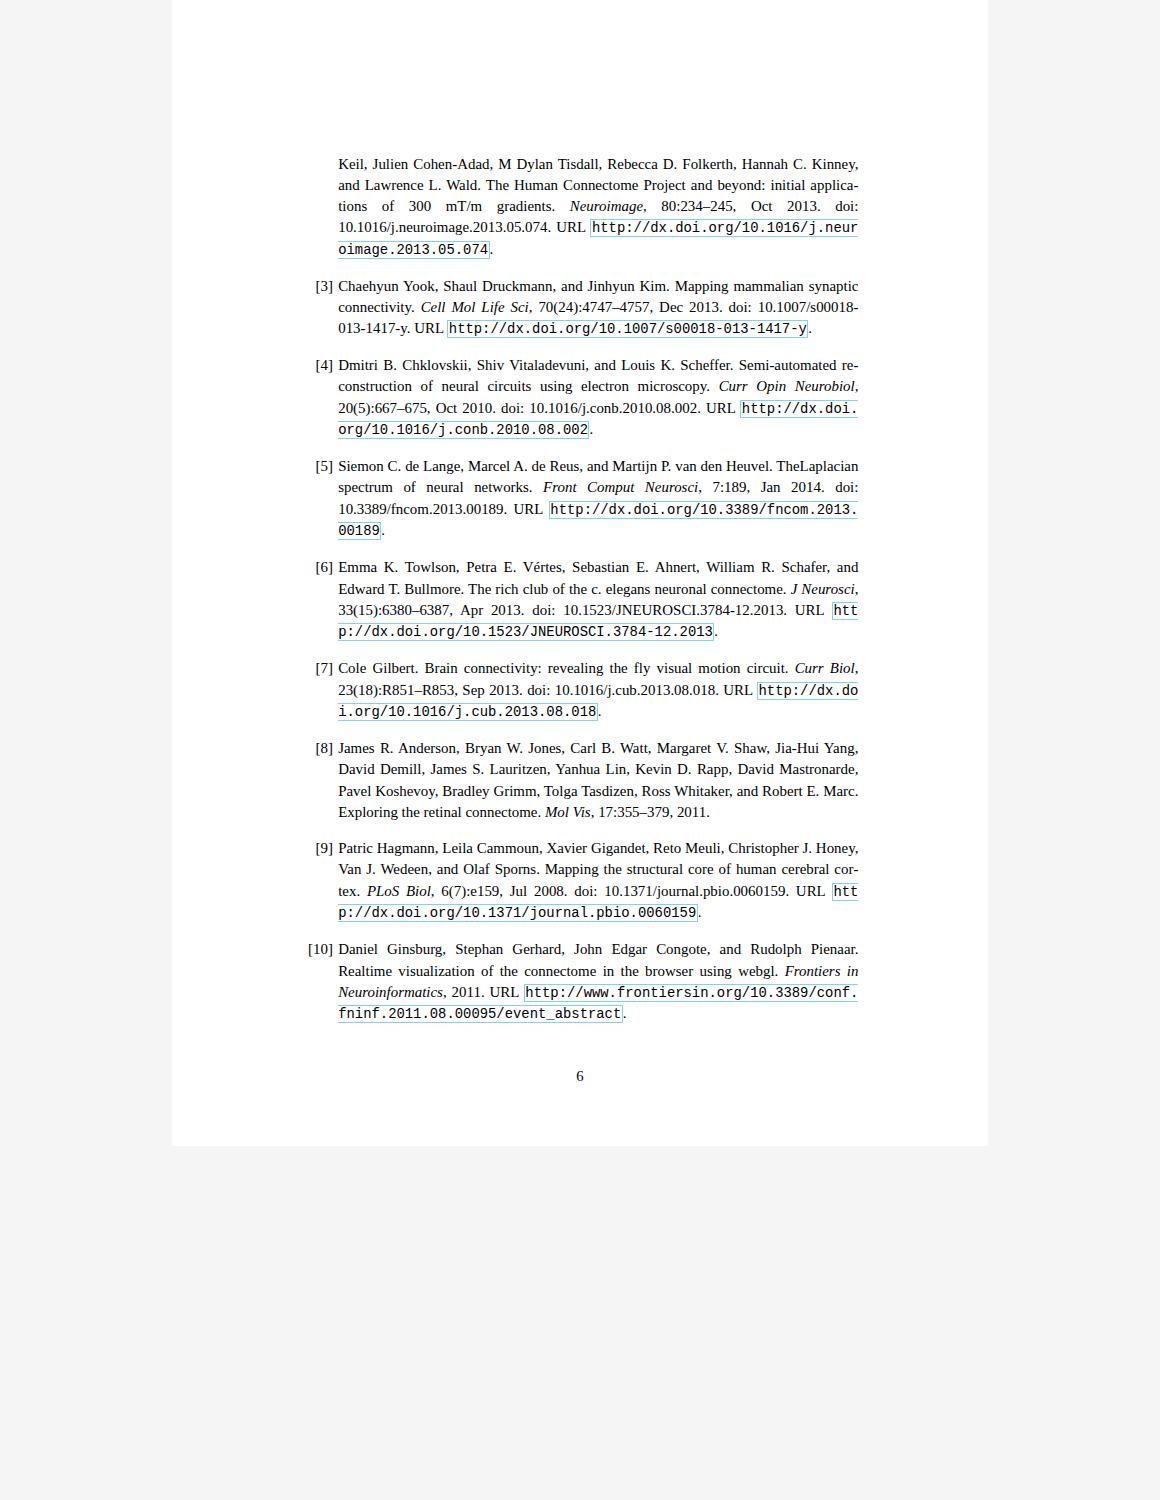Keil, Julien Cohen-Adad, M Dylan Tisdall, Rebecca D. Folkerth, Hannah C. Kinney, and Lawrence L. Wald. The Human Connectome Project and beyond: initial applications of 300 mT/m gradients. Neuroimage, 80:234–245, Oct 2013. doi: 10.1016/j.neuroimage.2013.05.074. URL http://dx.doi.org/10.1016/j.neuroimage.2013.05.074.
[3] Chaehyun Yook, Shaul Druckmann, and Jinhyun Kim. Mapping mammalian synaptic connectivity. Cell Mol Life Sci, 70(24):4747–4757, Dec 2013. doi: 10.1007/s00018-013-1417-y. URL http://dx.doi.org/10.1007/s00018-013-1417-y.
[4] Dmitri B. Chklovskii, Shiv Vitaladevuni, and Louis K. Scheffer. Semi-automated reconstruction of neural circuits using electron microscopy. Curr Opin Neurobiol, 20(5):667–675, Oct 2010. doi: 10.1016/j.conb.2010.08.002. URL http://dx.doi.org/10.1016/j.conb.2010.08.002.
[5] Siemon C. de Lange, Marcel A. de Reus, and Martijn P. van den Heuvel. TheLaplacian spectrum of neural networks. Front Comput Neurosci, 7:189, Jan 2014. doi: 10.3389/fncom.2013.00189. URL http://dx.doi.org/10.3389/fncom.2013.00189.
[6] Emma K. Towlson, Petra E. Vértes, Sebastian E. Ahnert, William R. Schafer, and Edward T. Bullmore. The rich club of the c. elegans neuronal connectome. J Neurosci, 33(15):6380–6387, Apr 2013. doi: 10.1523/JNEUROSCI.3784-12.2013. URL http://dx.doi.org/10.1523/JNEUROSCI.3784-12.2013.
[7] Cole Gilbert. Brain connectivity: revealing the fly visual motion circuit. Curr Biol, 23(18):R851–R853, Sep 2013. doi: 10.1016/j.cub.2013.08.018. URL http://dx.doi.org/10.1016/j.cub.2013.08.018.
[8] James R. Anderson, Bryan W. Jones, Carl B. Watt, Margaret V. Shaw, Jia-Hui Yang, David Demill, James S. Lauritzen, Yanhua Lin, Kevin D. Rapp, David Mastronarde, Pavel Koshevoy, Bradley Grimm, Tolga Tasdizen, Ross Whitaker, and Robert E. Marc. Exploring the retinal connectome. Mol Vis, 17:355–379, 2011.
[9] Patric Hagmann, Leila Cammoun, Xavier Gigandet, Reto Meuli, Christopher J. Honey, Van J. Wedeen, and Olaf Sporns. Mapping the structural core of human cerebral cortex. PLoS Biol, 6(7):e159, Jul 2008. doi: 10.1371/journal.pbio.0060159. URL http://dx.doi.org/10.1371/journal.pbio.0060159.
[10] Daniel Ginsburg, Stephan Gerhard, John Edgar Congote, and Rudolph Pienaar. Realtime visualization of the connectome in the browser using webgl. Frontiers in Neuroinformatics, 2011. URL http://www.frontiersin.org/10.3389/conf.fninf.2011.08.00095/event_abstract.
6